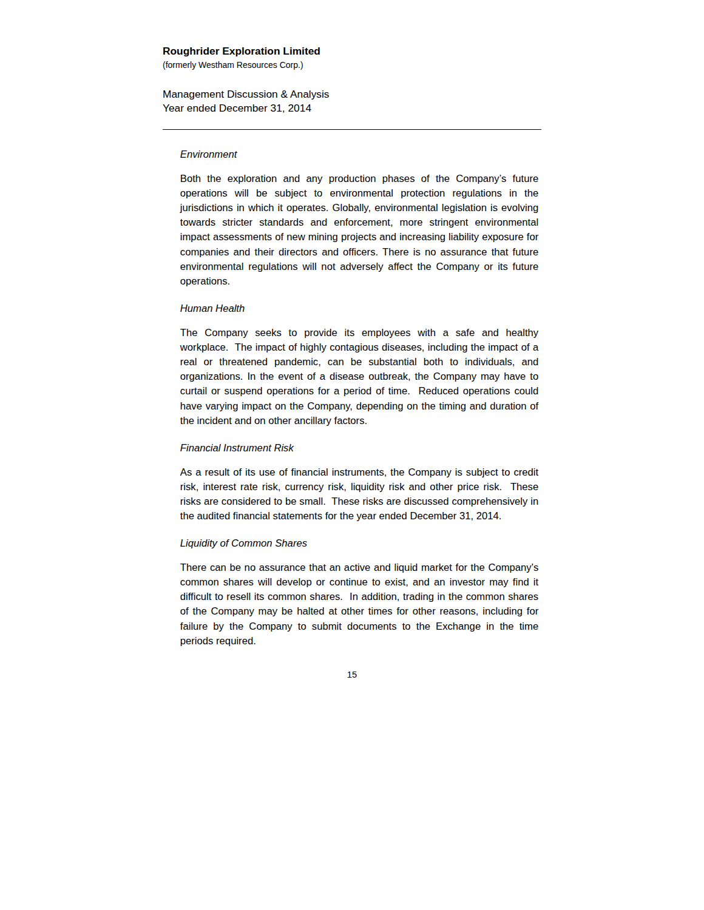Roughrider Exploration Limited
(formerly Westham Resources Corp.)
Management Discussion & Analysis
Year ended December 31, 2014
Environment
Both the exploration and any production phases of the Company’s future operations will be subject to environmental protection regulations in the jurisdictions in which it operates. Globally, environmental legislation is evolving towards stricter standards and enforcement, more stringent environmental impact assessments of new mining projects and increasing liability exposure for companies and their directors and officers. There is no assurance that future environmental regulations will not adversely affect the Company or its future operations.
Human Health
The Company seeks to provide its employees with a safe and healthy workplace. The impact of highly contagious diseases, including the impact of a real or threatened pandemic, can be substantial both to individuals, and organizations. In the event of a disease outbreak, the Company may have to curtail or suspend operations for a period of time. Reduced operations could have varying impact on the Company, depending on the timing and duration of the incident and on other ancillary factors.
Financial Instrument Risk
As a result of its use of financial instruments, the Company is subject to credit risk, interest rate risk, currency risk, liquidity risk and other price risk. These risks are considered to be small. These risks are discussed comprehensively in the audited financial statements for the year ended December 31, 2014.
Liquidity of Common Shares
There can be no assurance that an active and liquid market for the Company's common shares will develop or continue to exist, and an investor may find it difficult to resell its common shares. In addition, trading in the common shares of the Company may be halted at other times for other reasons, including for failure by the Company to submit documents to the Exchange in the time periods required.
15